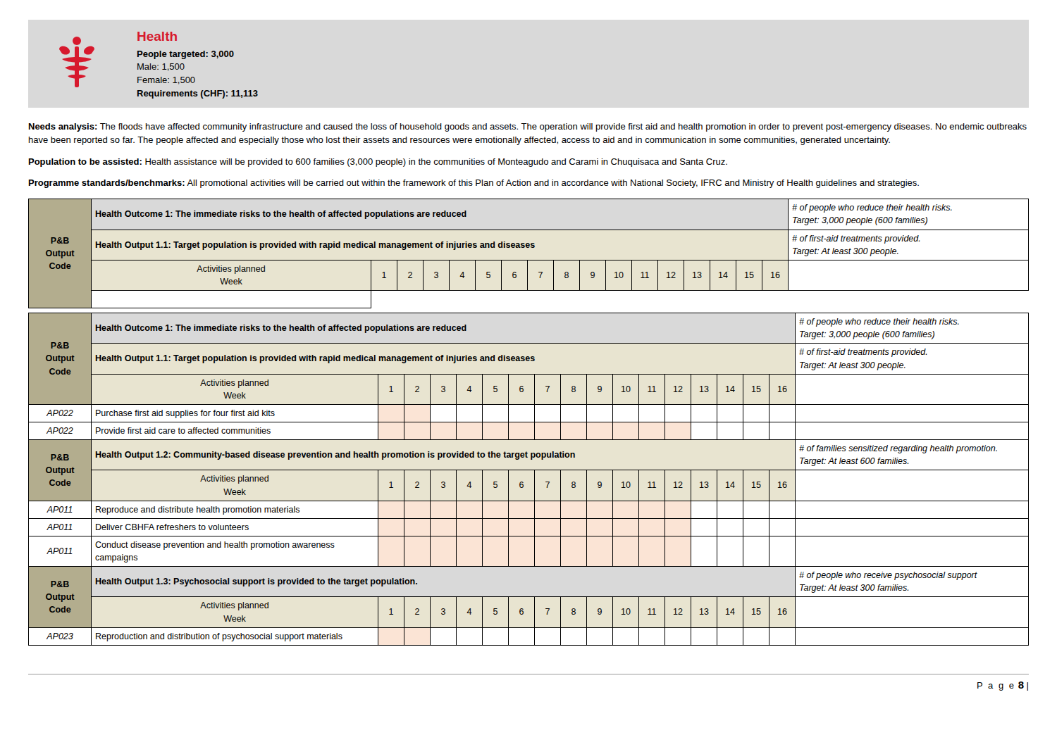Health
People targeted: 3,000
Male: 1,500
Female: 1,500
Requirements (CHF): 11,113
Needs analysis: The floods have affected community infrastructure and caused the loss of household goods and assets. The operation will provide first aid and health promotion in order to prevent post-emergency diseases. No endemic outbreaks have been reported so far. The people affected and especially those who lost their assets and resources were emotionally affected, access to aid and in communication in some communities, generated uncertainty.
Population to be assisted: Health assistance will be provided to 600 families (3,000 people) in the communities of Monteagudo and Carami in Chuquisaca and Santa Cruz.
Programme standards/benchmarks: All promotional activities will be carried out within the framework of this Plan of Action and in accordance with National Society, IFRC and Ministry of Health guidelines and strategies.
| P&B Output Code | Health Outcome 1: The immediate risks to the health of affected populations are reduced | # of people who reduce their health risks. Target: 3,000 people (600 families) |
| Health Output 1.1: Target population is provided with rapid medical management of injuries and diseases | # of first-aid treatments provided. Target: At least 300 people. |
| Activities planned Week | 1 | 2 | 3 | 4 | 5 | 6 | 7 | 8 | 9 | 10 | 11 | 12 | 13 | 14 | 15 | 16 | |
Because the original layout has the code column spanning rows with activity rows beneath, we rebuild the table properly below to match the visual structure.
| P&B Output Code | Health Outcome 1: The immediate risks to the health of affected populations are reduced | # of people who reduce their health risks. Target: 3,000 people (600 families) |
| Health Output 1.1: Target population is provided with rapid medical management of injuries and diseases | # of first-aid treatments provided. Target: At least 300 people. |
| Activities planned Week | 1 | 2 | 3 | 4 | 5 | 6 | 7 | 8 | 9 | 10 | 11 | 12 | 13 | 14 | 15 | 16 | |
| AP022 | Purchase first aid supplies for four first aid kits | | | | | | | | | | | | | | | | | |
| AP022 | Provide first aid care to affected communities | | | | | | | | | | | | | | | | | |
| P&B Output Code | Health Output 1.2: Community-based disease prevention and health promotion is provided to the target population | # of families sensitized regarding health promotion. Target: At least 600 families. |
| Activities planned Week | 1 | 2 | 3 | 4 | 5 | 6 | 7 | 8 | 9 | 10 | 11 | 12 | 13 | 14 | 15 | 16 | |
| AP011 | Reproduce and distribute health promotion materials | | | | | | | | | | | | | | | | | |
| AP011 | Deliver CBHFA refreshers to volunteers | | | | | | | | | | | | | | | | | |
| AP011 | Conduct disease prevention and health promotion awareness campaigns | | | | | | | | | | | | | | | | | |
| P&B Output Code | Health Output 1.3: Psychosocial support is provided to the target population. | # of people who receive psychosocial support Target: At least 300 families. |
| Activities planned Week | 1 | 2 | 3 | 4 | 5 | 6 | 7 | 8 | 9 | 10 | 11 | 12 | 13 | 14 | 15 | 16 | |
| AP023 | Reproduction and distribution of psychosocial support materials | | | | | | | | | | | | | | | | | |
P a g e 8 |